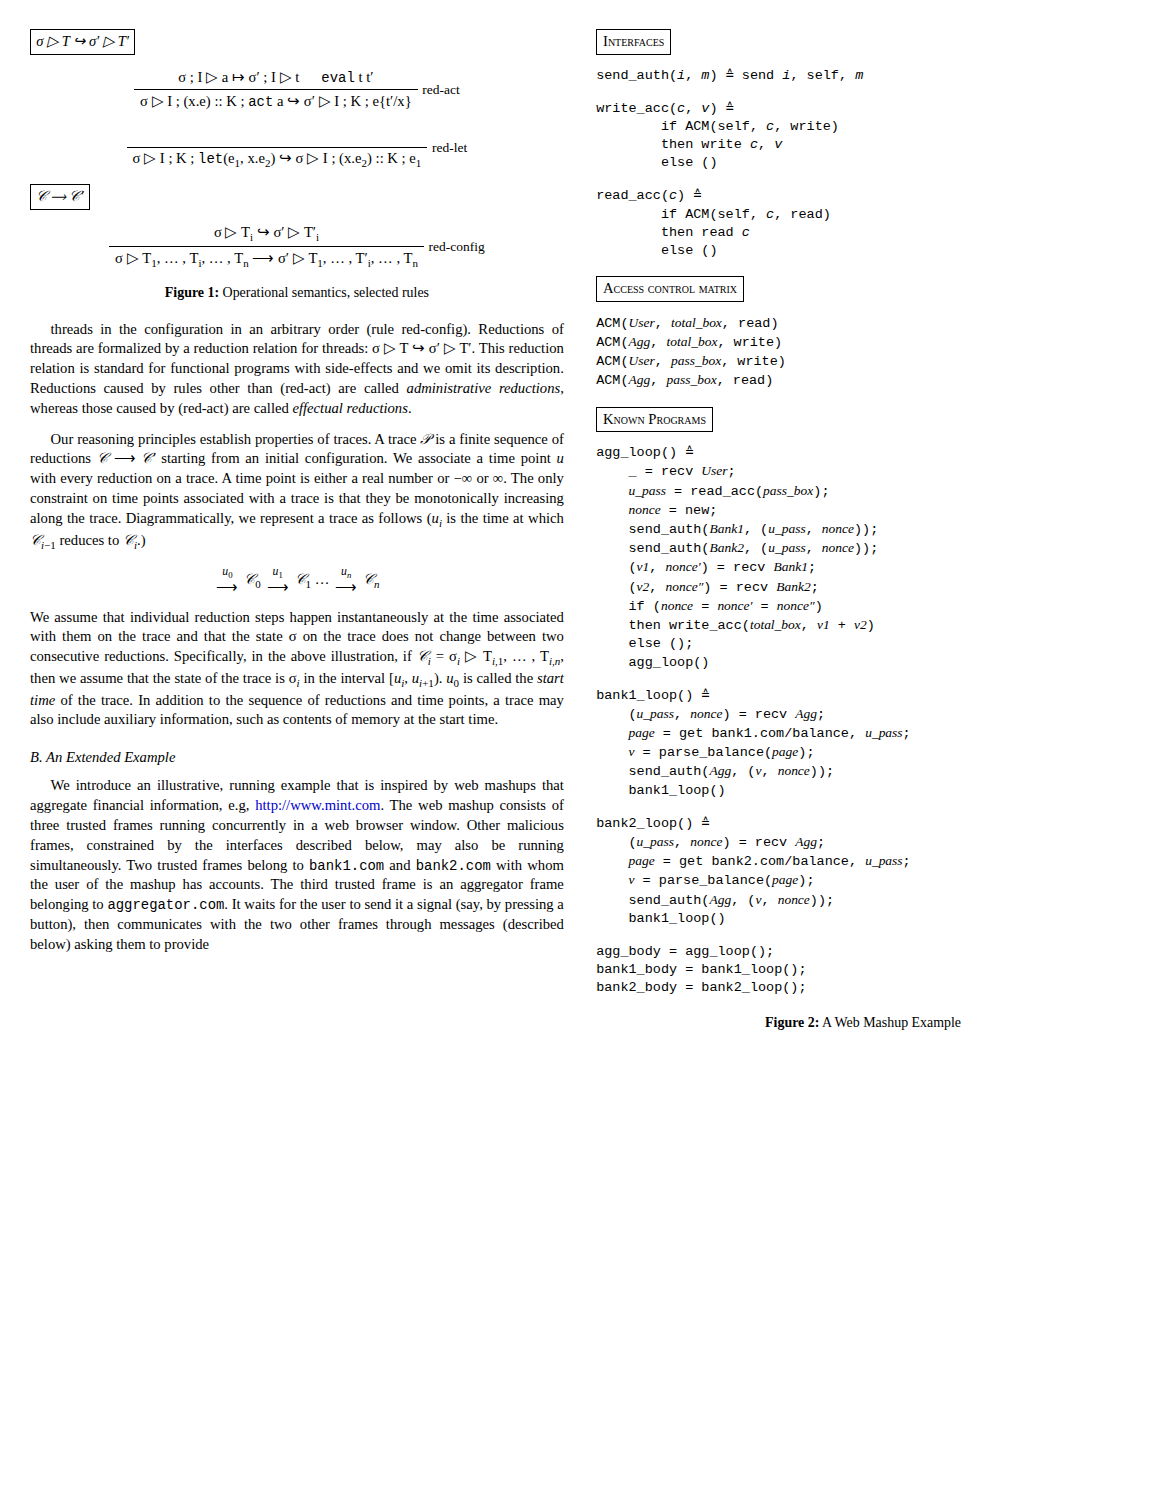σ ▷ T ↪ σ′ ▷ T′
σ ; I ▷ a ↦ σ′ ; I ▷ t eval t t′ σ ▷ I ; (x.e) :: K ; act a ↪ σ′ ▷ I ; K ; e{t′/x} red-act
σ ▷ I ; K ; let(e1, x.e2) ↪ σ ▷ I ; (x.e2) :: K ; e1 red-let
𝒞 ⟶ 𝒞′
σ ▷ Ti ↪ σ′ ▷ T′i σ ▷ T1, … , Ti, … , Tn ⟶ σ′ ▷ T1, … , T′i, … , Tn red-config
Figure 1: Operational semantics, selected rules
threads in the configuration in an arbitrary order (rule red-config). Reductions of threads are formalized by a reduction relation for threads: σ ▷ T ↪ σ′ ▷ T′. This reduction relation is standard for functional programs with side-effects and we omit its description. Reductions caused by rules other than (red-act) are called administrative reductions, whereas those caused by (red-act) are called effectual reductions.
Our reasoning principles establish properties of traces. A trace 𝒫 is a finite sequence of reductions 𝒞 ⟶ 𝒞′ starting from an initial configuration. We associate a time point u with every reduction on a trace. A time point is either a real number or −∞ or ∞. The only constraint on time points associated with a trace is that they be monotonically increasing along the trace. Diagrammatically, we represent a trace as follows (ui is the time at which 𝒞i−1 reduces to 𝒞i.)
u0⟶ 𝒞0 u1⟶ 𝒞1 … un⟶ 𝒞n
We assume that individual reduction steps happen instantaneously at the time associated with them on the trace and that the state σ on the trace does not change between two consecutive reductions. Specifically, in the above illustration, if 𝒞i = σi ▷ Ti,1, … , Ti,n, then we assume that the state of the trace is σi in the interval [ui, ui+1). u0 is called the start time of the trace. In addition to the sequence of reductions and time points, a trace may also include auxiliary information, such as contents of memory at the start time.
B. An Extended Example
We introduce an illustrative, running example that is inspired by web mashups that aggregate financial information, e.g, http://www.mint.com. The web mashup consists of three trusted frames running concurrently in a web browser window. Other malicious frames, constrained by the interfaces described below, may also be running simultaneously. Two trusted frames belong to bank1.com and bank2.com with whom the user of the mashup has accounts. The third trusted frame is an aggregator frame belonging to aggregator.com. It waits for the user to send it a signal (say, by pressing a button), then communicates with the two other frames through messages (described below) asking them to provide
Interfaces
send_auth(i, m) ≙ send i, self, m
write_acc(c, v) ≙ if ACM(self, c, write) then write c, v else ()
read_acc(c) ≙ if ACM(self, c, read) then read c else ()
Access control matrix
ACM(User, total_box, read) ACM(Agg, total_box, write) ACM(User, pass_box, write) ACM(Agg, pass_box, read)
Known Programs
agg_loop() ≙ _ = recv User; u_pass = read_acc(pass_box); nonce = new; send_auth(Bank1, (u_pass, nonce)); send_auth(Bank2, (u_pass, nonce)); (v1, nonce′) = recv Bank1; (v2, nonce″) = recv Bank2; if (nonce = nonce′ = nonce″) then write_acc(total_box, v1 + v2) else (); agg_loop()
bank1_loop() ≙ (u_pass, nonce) = recv Agg; page = get bank1.com/balance, u_pass; v = parse_balance(page); send_auth(Agg, (v, nonce)); bank1_loop()
bank2_loop() ≙ (u_pass, nonce) = recv Agg; page = get bank2.com/balance, u_pass; v = parse_balance(page); send_auth(Agg, (v, nonce)); bank1_loop()
agg_body = agg_loop(); bank1_body = bank1_loop(); bank2_body = bank2_loop();
Figure 2: A Web Mashup Example